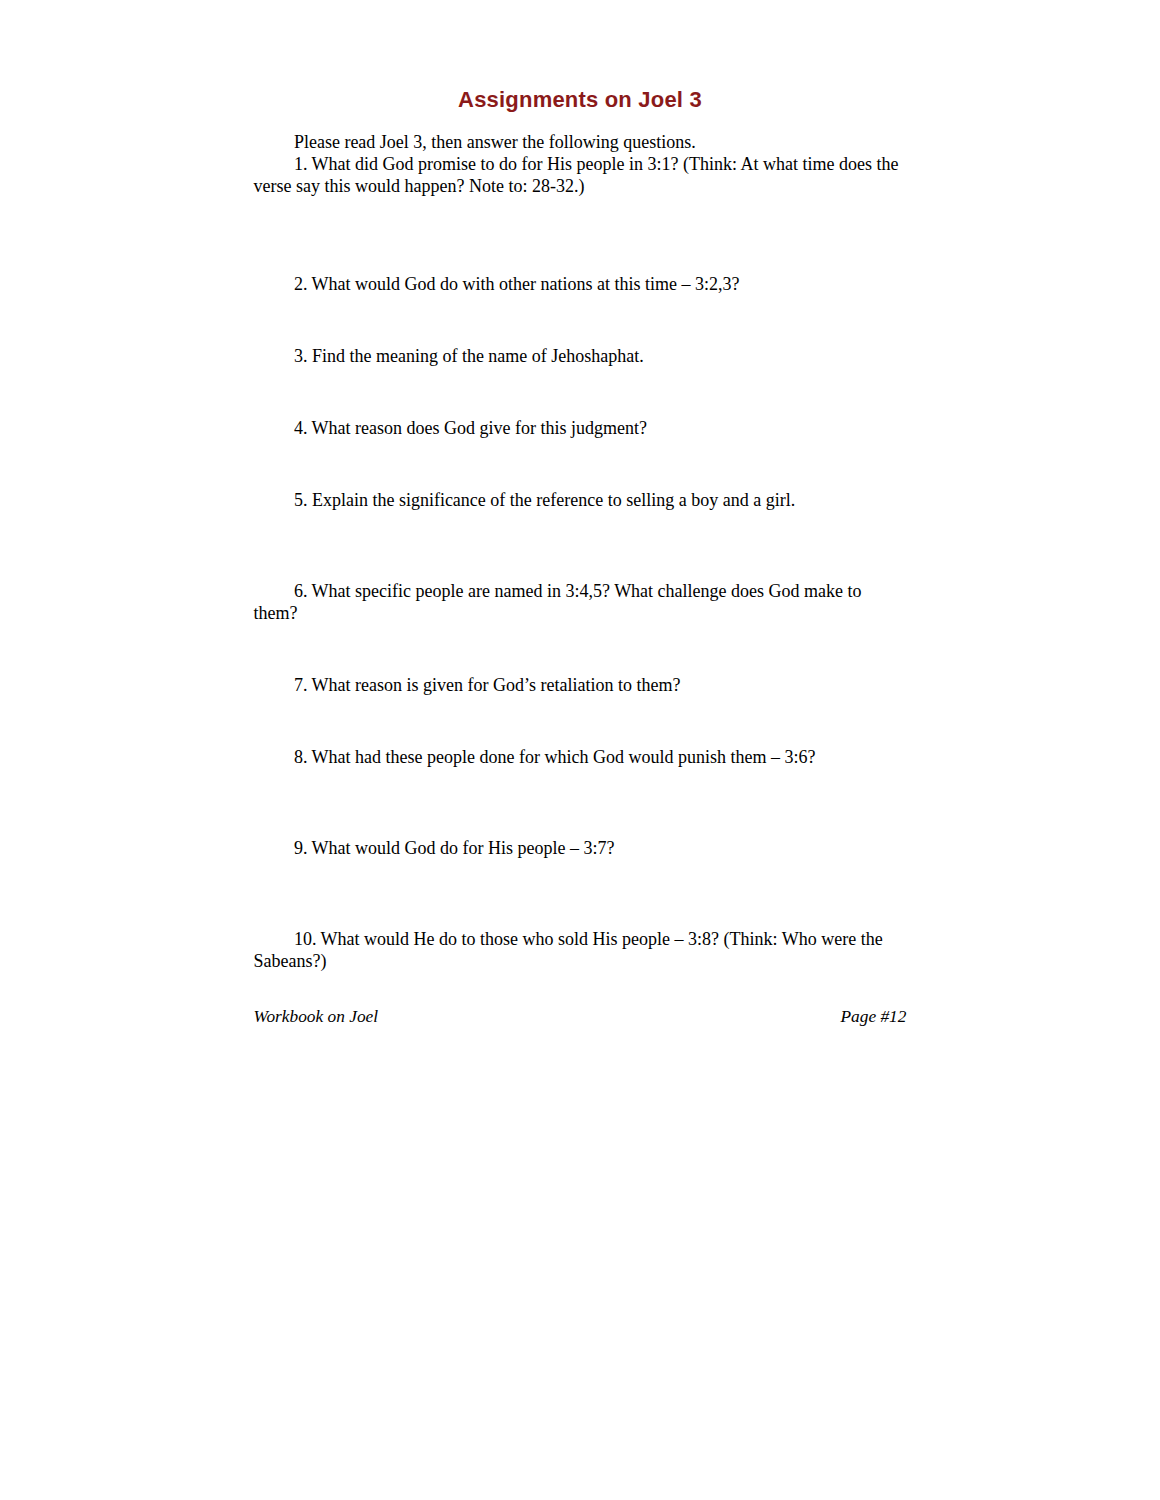Assignments on Joel 3
Please read Joel 3, then answer the following questions.
1. What did God promise to do for His people in 3:1? (Think: At what time does the verse say this would happen? Note to: 28-32.)
2. What would God do with other nations at this time – 3:2,3?
3. Find the meaning of the name of Jehoshaphat.
4. What reason does God give for this judgment?
5. Explain the significance of the reference to selling a boy and a girl.
6. What specific people are named in 3:4,5? What challenge does God make to them?
7. What reason is given for God’s retaliation to them?
8. What had these people done for which God would punish them – 3:6?
9. What would God do for His people – 3:7?
10. What would He do to those who sold His people – 3:8? (Think: Who were the Sabeans?)
Workbook on Joel Page #12